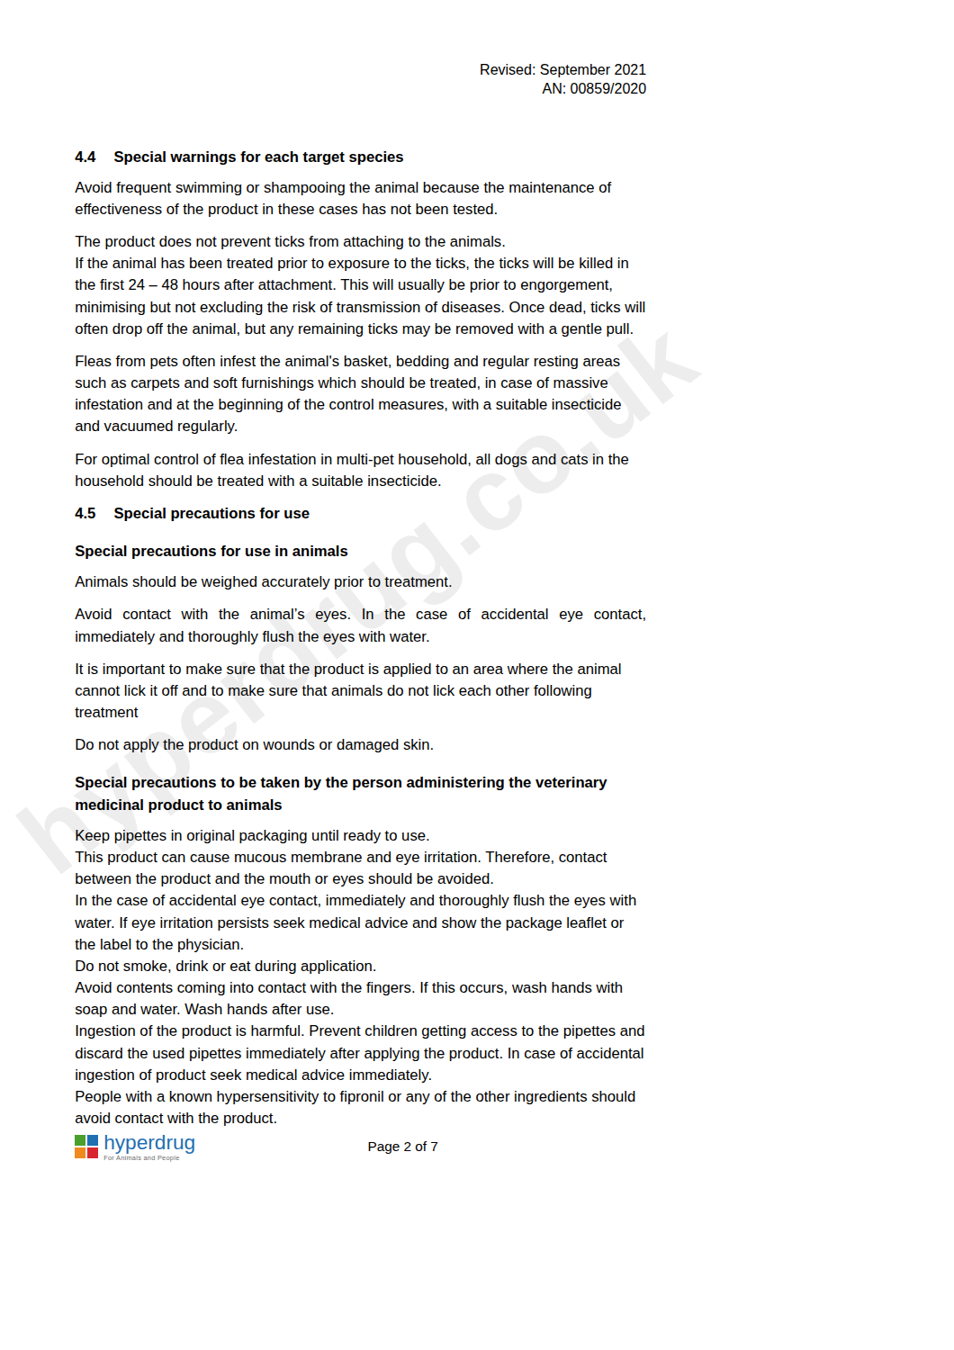hyperdrug.co.uk
Revised: September 2021
AN: 00859/2020
4.4 Special warnings for each target species
Avoid frequent swimming or shampooing the animal because the maintenance of effectiveness of the product in these cases has not been tested.
The product does not prevent ticks from attaching to the animals.
If the animal has been treated prior to exposure to the ticks, the ticks will be killed in the first 24 – 48 hours after attachment. This will usually be prior to engorgement, minimising but not excluding the risk of transmission of diseases. Once dead, ticks will often drop off the animal, but any remaining ticks may be removed with a gentle pull.
Fleas from pets often infest the animal's basket, bedding and regular resting areas such as carpets and soft furnishings which should be treated, in case of massive infestation and at the beginning of the control measures, with a suitable insecticide and vacuumed regularly.
For optimal control of flea infestation in multi-pet household, all dogs and cats in the household should be treated with a suitable insecticide.
4.5 Special precautions for use
Special precautions for use in animals
Animals should be weighed accurately prior to treatment.
Avoid contact with the animal’s eyes. In the case of accidental eye contact, immediately and thoroughly flush the eyes with water.
It is important to make sure that the product is applied to an area where the animal cannot lick it off and to make sure that animals do not lick each other following treatment
Do not apply the product on wounds or damaged skin.
Special precautions to be taken by the person administering the veterinary medicinal product to animals
Keep pipettes in original packaging until ready to use.
This product can cause mucous membrane and eye irritation. Therefore, contact between the product and the mouth or eyes should be avoided.
In the case of accidental eye contact, immediately and thoroughly flush the eyes with water. If eye irritation persists seek medical advice and show the package leaflet or the label to the physician.
Do not smoke, drink or eat during application.
Avoid contents coming into contact with the fingers. If this occurs, wash hands with soap and water. Wash hands after use.
Ingestion of the product is harmful. Prevent children getting access to the pipettes and discard the used pipettes immediately after applying the product. In case of accidental ingestion of product seek medical advice immediately.
People with a known hypersensitivity to fipronil or any of the other ingredients should avoid contact with the product.
hyperdrug
For Animals and People
Page 2 of 7